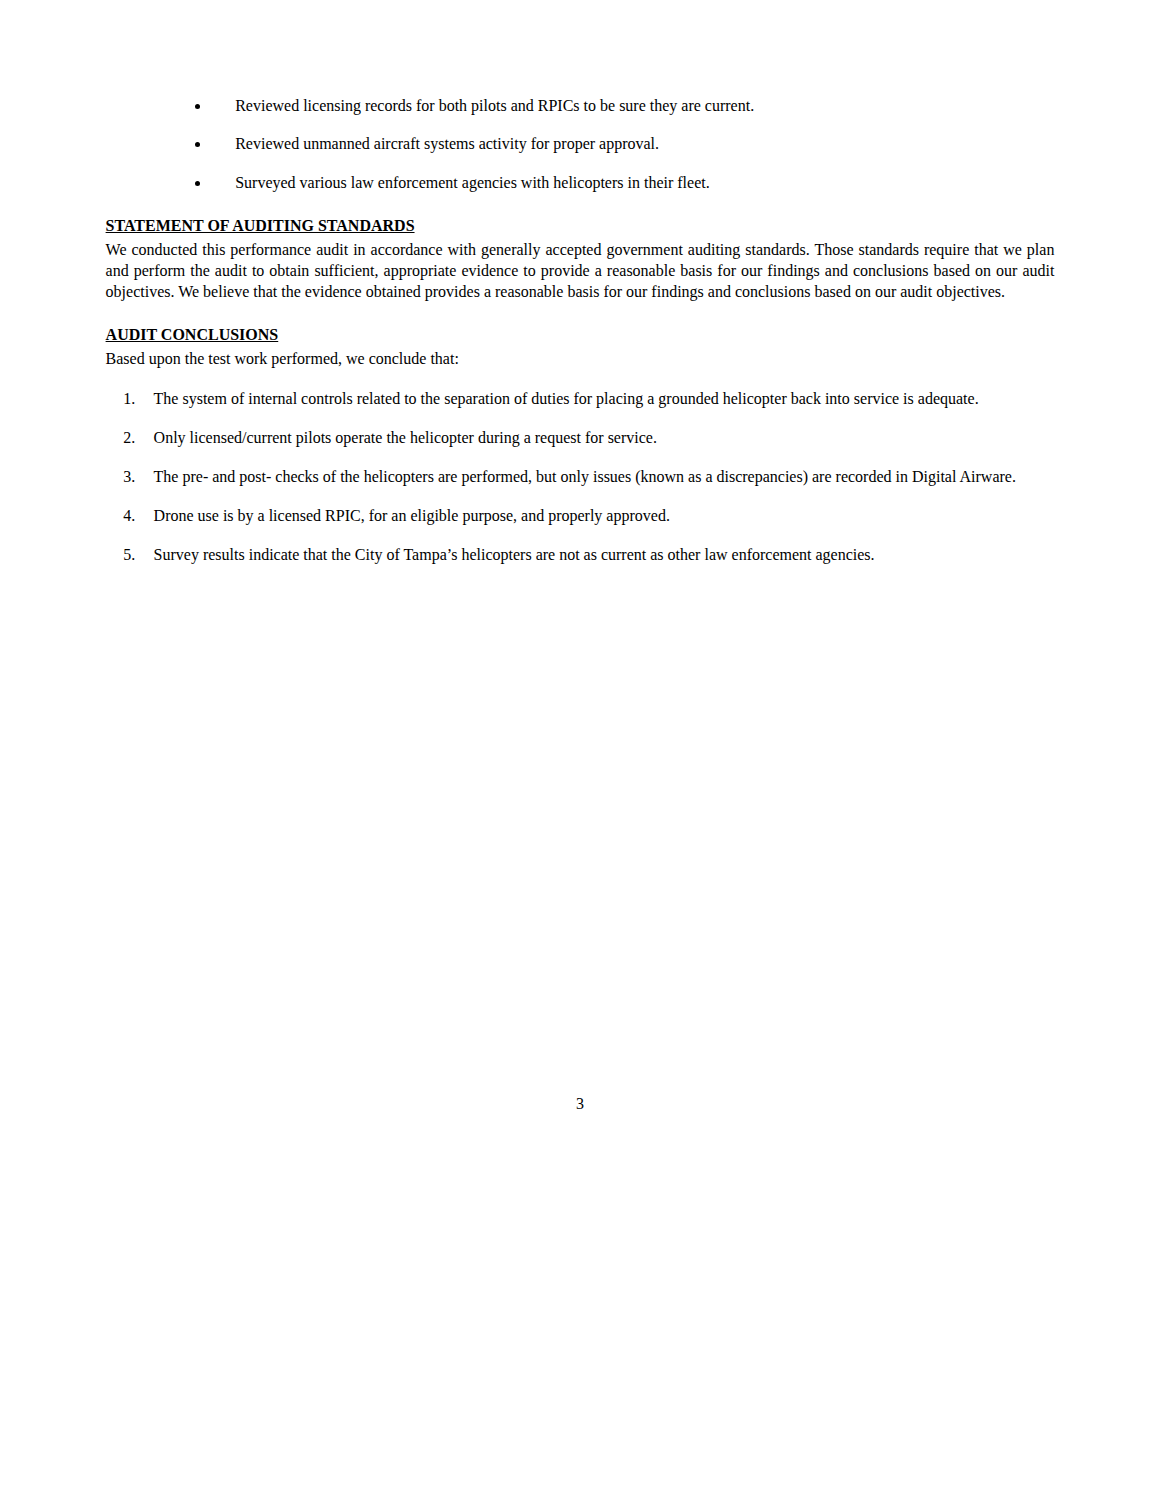Reviewed licensing records for both pilots and RPICs to be sure they are current.
Reviewed unmanned aircraft systems activity for proper approval.
Surveyed various law enforcement agencies with helicopters in their fleet.
Statement of Auditing Standards
We conducted this performance audit in accordance with generally accepted government auditing standards. Those standards require that we plan and perform the audit to obtain sufficient, appropriate evidence to provide a reasonable basis for our findings and conclusions based on our audit objectives. We believe that the evidence obtained provides a reasonable basis for our findings and conclusions based on our audit objectives.
Audit Conclusions
Based upon the test work performed, we conclude that:
The system of internal controls related to the separation of duties for placing a grounded helicopter back into service is adequate.
Only licensed/current pilots operate the helicopter during a request for service.
The pre- and post- checks of the helicopters are performed, but only issues (known as a discrepancies) are recorded in Digital Airware.
Drone use is by a licensed RPIC, for an eligible purpose, and properly approved.
Survey results indicate that the City of Tampa’s helicopters are not as current as other law enforcement agencies.
3